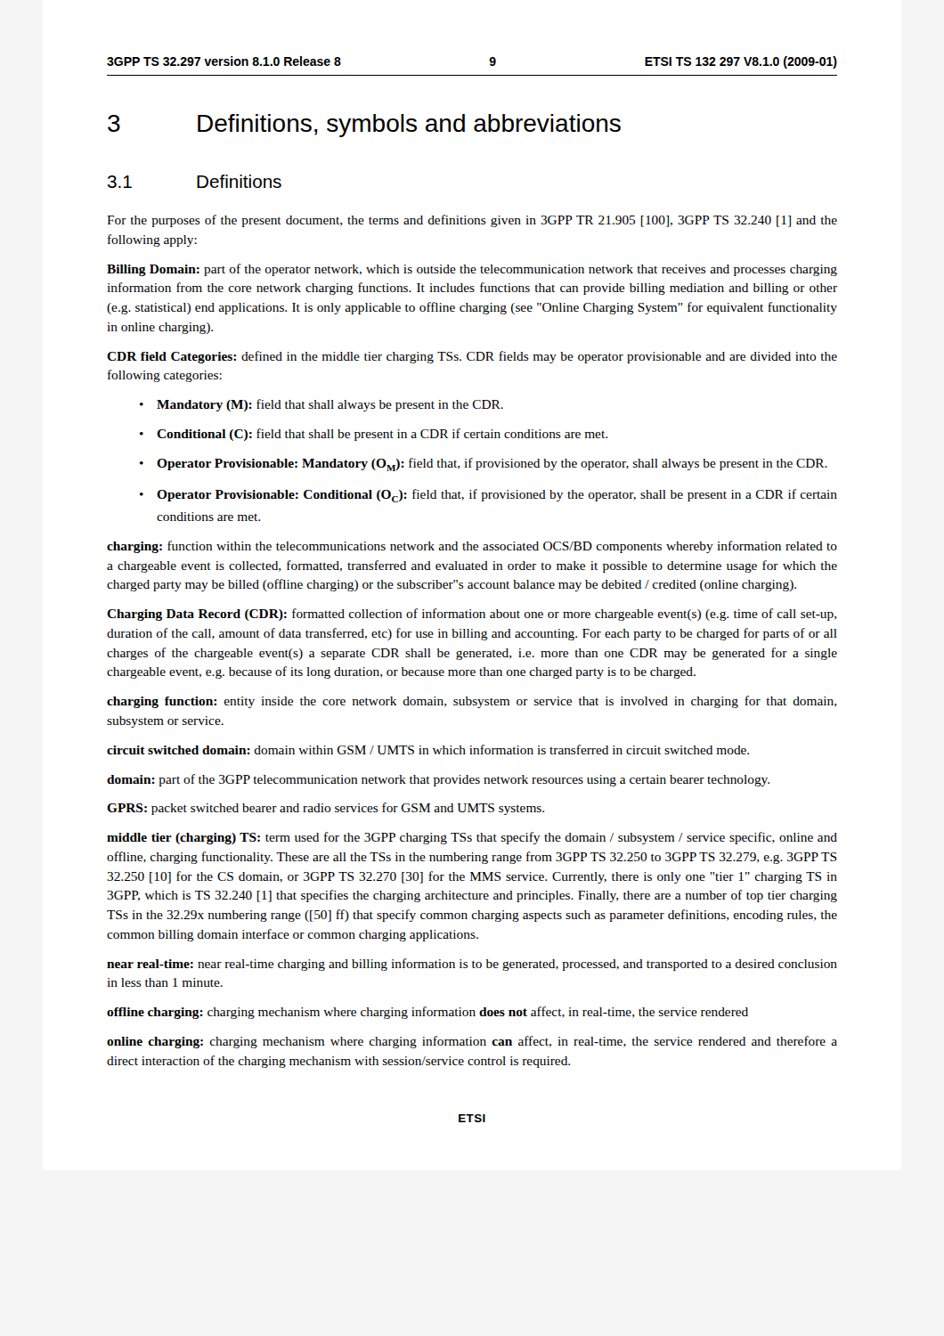3GPP TS 32.297 version 8.1.0 Release 8
9
ETSI TS 132 297 V8.1.0 (2009-01)
3 Definitions, symbols and abbreviations
3.1 Definitions
For the purposes of the present document, the terms and definitions given in 3GPP TR 21.905 [100], 3GPP TS 32.240 [1] and the following apply:
Billing Domain: part of the operator network, which is outside the telecommunication network that receives and processes charging information from the core network charging functions. It includes functions that can provide billing mediation and billing or other (e.g. statistical) end applications. It is only applicable to offline charging (see "Online Charging System" for equivalent functionality in online charging).
CDR field Categories: defined in the middle tier charging TSs. CDR fields may be operator provisionable and are divided into the following categories:
Mandatory (M): field that shall always be present in the CDR.
Conditional (C): field that shall be present in a CDR if certain conditions are met.
Operator Provisionable: Mandatory (OM): field that, if provisioned by the operator, shall always be present in the CDR.
Operator Provisionable: Conditional (OC): field that, if provisioned by the operator, shall be present in a CDR if certain conditions are met.
charging: function within the telecommunications network and the associated OCS/BD components whereby information related to a chargeable event is collected, formatted, transferred and evaluated in order to make it possible to determine usage for which the charged party may be billed (offline charging) or the subscriber"s account balance may be debited / credited (online charging).
Charging Data Record (CDR): formatted collection of information about one or more chargeable event(s) (e.g. time of call set-up, duration of the call, amount of data transferred, etc) for use in billing and accounting. For each party to be charged for parts of or all charges of the chargeable event(s) a separate CDR shall be generated, i.e. more than one CDR may be generated for a single chargeable event, e.g. because of its long duration, or because more than one charged party is to be charged.
charging function: entity inside the core network domain, subsystem or service that is involved in charging for that domain, subsystem or service.
circuit switched domain: domain within GSM / UMTS in which information is transferred in circuit switched mode.
domain: part of the 3GPP telecommunication network that provides network resources using a certain bearer technology.
GPRS: packet switched bearer and radio services for GSM and UMTS systems.
middle tier (charging) TS: term used for the 3GPP charging TSs that specify the domain / subsystem / service specific, online and offline, charging functionality. These are all the TSs in the numbering range from 3GPP TS 32.250 to 3GPP TS 32.279, e.g. 3GPP TS 32.250 [10] for the CS domain, or 3GPP TS 32.270 [30] for the MMS service. Currently, there is only one "tier 1" charging TS in 3GPP, which is TS 32.240 [1] that specifies the charging architecture and principles. Finally, there are a number of top tier charging TSs in the 32.29x numbering range ([50] ff) that specify common charging aspects such as parameter definitions, encoding rules, the common billing domain interface or common charging applications.
near real-time: near real-time charging and billing information is to be generated, processed, and transported to a desired conclusion in less than 1 minute.
offline charging: charging mechanism where charging information does not affect, in real-time, the service rendered
online charging: charging mechanism where charging information can affect, in real-time, the service rendered and therefore a direct interaction of the charging mechanism with session/service control is required.
ETSI